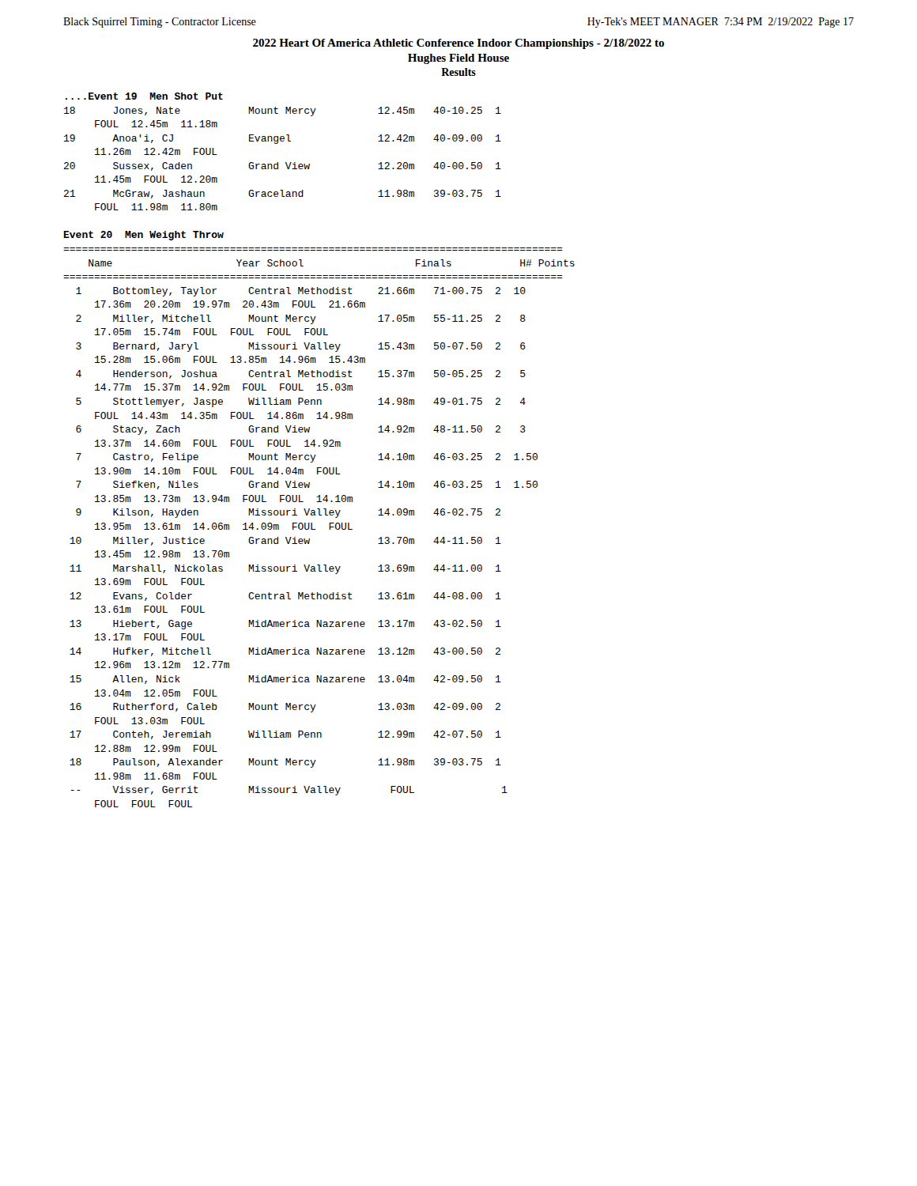Black Squirrel Timing - Contractor License Hy-Tek's MEET MANAGER 7:34 PM 2/19/2022 Page 17
2022 Heart Of America Athletic Conference Indoor Championships - 2/18/2022 to
Hughes Field House
Results
....Event 19  Men Shot Put
18      Jones, Nate           Mount Mercy          12.45m   40-10.25  1
     FOUL  12.45m  11.18m
19      Anoa'i, CJ            Evangel              12.42m   40-09.00  1
     11.26m  12.42m  FOUL
20      Sussex, Caden         Grand View           12.20m   40-00.50  1
     11.45m  FOUL  12.20m
21      McGraw, Jashaun       Graceland            11.98m   39-03.75  1
     FOUL  11.98m  11.80m

Event 20  Men Weight Throw
=================================================================================
    Name                    Year School                  Finals           H# Points
=================================================================================
  1     Bottomley, Taylor     Central Methodist    21.66m   71-00.75  2  10
     17.36m  20.20m  19.97m  20.43m  FOUL  21.66m
  2     Miller, Mitchell      Mount Mercy          17.05m   55-11.25  2   8
     17.05m  15.74m  FOUL  FOUL  FOUL  FOUL
  3     Bernard, Jaryl        Missouri Valley      15.43m   50-07.50  2   6
     15.28m  15.06m  FOUL  13.85m  14.96m  15.43m
  4     Henderson, Joshua     Central Methodist    15.37m   50-05.25  2   5
     14.77m  15.37m  14.92m  FOUL  FOUL  15.03m
  5     Stottlemyer, Jaspe    William Penn         14.98m   49-01.75  2   4
     FOUL  14.43m  14.35m  FOUL  14.86m  14.98m
  6     Stacy, Zach           Grand View           14.92m   48-11.50  2   3
     13.37m  14.60m  FOUL  FOUL  FOUL  14.92m
  7     Castro, Felipe        Mount Mercy          14.10m   46-03.25  2  1.50
     13.90m  14.10m  FOUL  FOUL  14.04m  FOUL
  7     Siefken, Niles        Grand View           14.10m   46-03.25  1  1.50
     13.85m  13.73m  13.94m  FOUL  FOUL  14.10m
  9     Kilson, Hayden        Missouri Valley      14.09m   46-02.75  2
     13.95m  13.61m  14.06m  14.09m  FOUL  FOUL
 10     Miller, Justice       Grand View           13.70m   44-11.50  1
     13.45m  12.98m  13.70m
 11     Marshall, Nickolas    Missouri Valley      13.69m   44-11.00  1
     13.69m  FOUL  FOUL
 12     Evans, Colder         Central Methodist    13.61m   44-08.00  1
     13.61m  FOUL  FOUL
 13     Hiebert, Gage         MidAmerica Nazarene  13.17m   43-02.50  1
     13.17m  FOUL  FOUL
 14     Hufker, Mitchell      MidAmerica Nazarene  13.12m   43-00.50  2
     12.96m  13.12m  12.77m
 15     Allen, Nick           MidAmerica Nazarene  13.04m   42-09.50  1
     13.04m  12.05m  FOUL
 16     Rutherford, Caleb     Mount Mercy          13.03m   42-09.00  2
     FOUL  13.03m  FOUL
 17     Conteh, Jeremiah      William Penn         12.99m   42-07.50  1
     12.88m  12.99m  FOUL
 18     Paulson, Alexander    Mount Mercy          11.98m   39-03.75  1
     11.98m  11.68m  FOUL
 --     Visser, Gerrit        Missouri Valley        FOUL              1
     FOUL  FOUL  FOUL